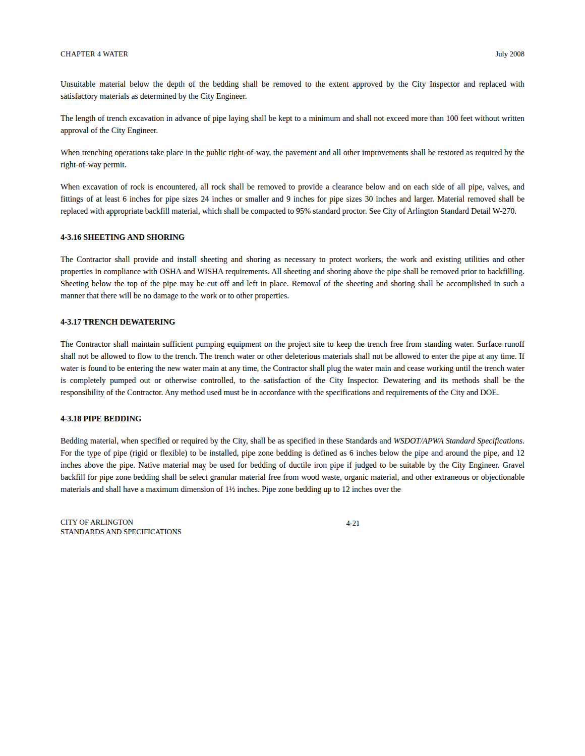Chapter 4 Water July 2008
Unsuitable material below the depth of the bedding shall be removed to the extent approved by the City Inspector and replaced with satisfactory materials as determined by the City Engineer.
The length of trench excavation in advance of pipe laying shall be kept to a minimum and shall not exceed more than 100 feet without written approval of the City Engineer.
When trenching operations take place in the public right-of-way, the pavement and all other improvements shall be restored as required by the right-of-way permit.
When excavation of rock is encountered, all rock shall be removed to provide a clearance below and on each side of all pipe, valves, and fittings of at least 6 inches for pipe sizes 24 inches or smaller and 9 inches for pipe sizes 30 inches and larger. Material removed shall be replaced with appropriate backfill material, which shall be compacted to 95% standard proctor. See City of Arlington Standard Detail W-270.
4-3.16 SHEETING AND SHORING
The Contractor shall provide and install sheeting and shoring as necessary to protect workers, the work and existing utilities and other properties in compliance with OSHA and WISHA requirements. All sheeting and shoring above the pipe shall be removed prior to backfilling. Sheeting below the top of the pipe may be cut off and left in place. Removal of the sheeting and shoring shall be accomplished in such a manner that there will be no damage to the work or to other properties.
4-3.17 TRENCH DEWATERING
The Contractor shall maintain sufficient pumping equipment on the project site to keep the trench free from standing water. Surface runoff shall not be allowed to flow to the trench. The trench water or other deleterious materials shall not be allowed to enter the pipe at any time. If water is found to be entering the new water main at any time, the Contractor shall plug the water main and cease working until the trench water is completely pumped out or otherwise controlled, to the satisfaction of the City Inspector. Dewatering and its methods shall be the responsibility of the Contractor. Any method used must be in accordance with the specifications and requirements of the City and DOE.
4-3.18 PIPE BEDDING
Bedding material, when specified or required by the City, shall be as specified in these Standards and WSDOT/APWA Standard Specifications. For the type of pipe (rigid or flexible) to be installed, pipe zone bedding is defined as 6 inches below the pipe and around the pipe, and 12 inches above the pipe. Native material may be used for bedding of ductile iron pipe if judged to be suitable by the City Engineer. Gravel backfill for pipe zone bedding shall be select granular material free from wood waste, organic material, and other extraneous or objectionable materials and shall have a maximum dimension of 1½ inches. Pipe zone bedding up to 12 inches over the
City of Arlington
Standards and Specifications
4-21